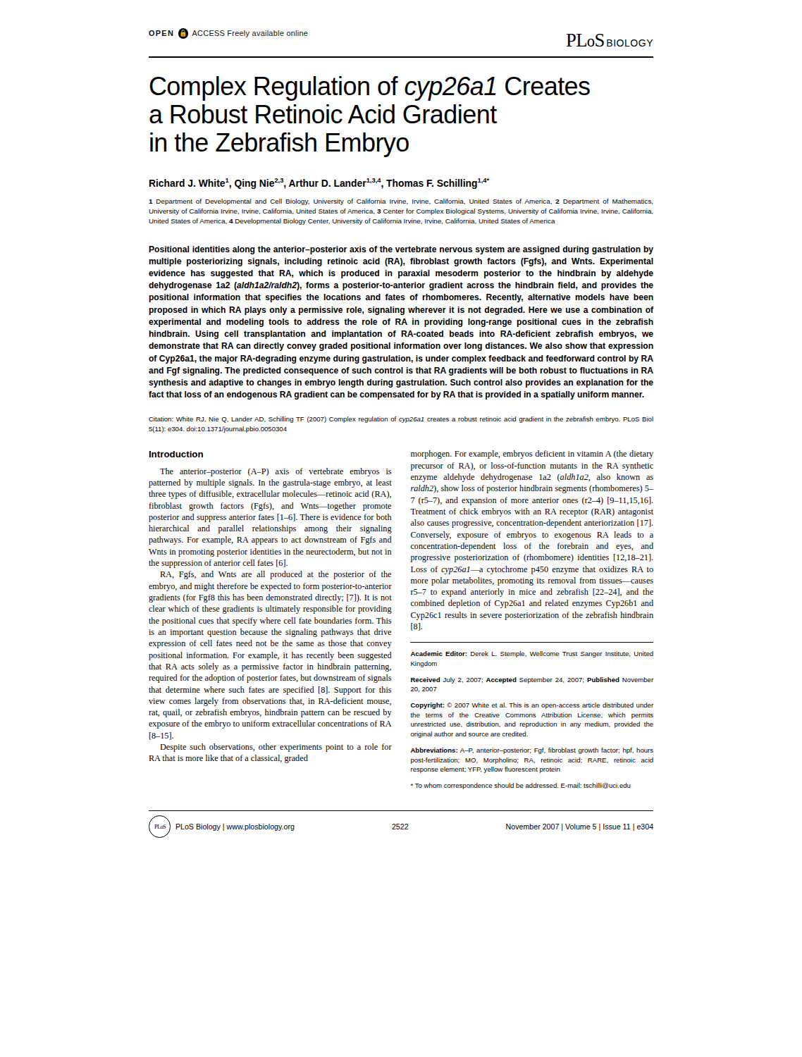OPEN 🔒 ACCESS Freely available online
PLoSBIOLOGY
Complex Regulation of cyp26a1 Creates
a Robust Retinoic Acid Gradient
in the Zebrafish Embryo
Richard J. White1, Qing Nie2,3, Arthur D. Lander1,3,4, Thomas F. Schilling1,4*
1 Department of Developmental and Cell Biology, University of California Irvine, Irvine, California, United States of America, 2 Department of Mathematics, University of California Irvine, Irvine, California, United States of America, 3 Center for Complex Biological Systems, University of California Irvine, Irvine, California, United States of America, 4 Developmental Biology Center, University of California Irvine, Irvine, California, United States of America
Positional identities along the anterior–posterior axis of the vertebrate nervous system are assigned during gastrulation by multiple posteriorizing signals, including retinoic acid (RA), fibroblast growth factors (Fgfs), and Wnts. Experimental evidence has suggested that RA, which is produced in paraxial mesoderm posterior to the hindbrain by aldehyde dehydrogenase 1a2 (aldh1a2/raldh2), forms a posterior-to-anterior gradient across the hindbrain field, and provides the positional information that specifies the locations and fates of rhombomeres. Recently, alternative models have been proposed in which RA plays only a permissive role, signaling wherever it is not degraded. Here we use a combination of experimental and modeling tools to address the role of RA in providing long-range positional cues in the zebrafish hindbrain. Using cell transplantation and implantation of RA-coated beads into RA-deficient zebrafish embryos, we demonstrate that RA can directly convey graded positional information over long distances. We also show that expression of Cyp26a1, the major RA-degrading enzyme during gastrulation, is under complex feedback and feedforward control by RA and Fgf signaling. The predicted consequence of such control is that RA gradients will be both robust to fluctuations in RA synthesis and adaptive to changes in embryo length during gastrulation. Such control also provides an explanation for the fact that loss of an endogenous RA gradient can be compensated for by RA that is provided in a spatially uniform manner.
Citation: White RJ, Nie Q, Lander AD, Schilling TF (2007) Complex regulation of cyp26a1 creates a robust retinoic acid gradient in the zebrafish embryo. PLoS Biol 5(11): e304. doi:10.1371/journal.pbio.0050304
Introduction
The anterior–posterior (A–P) axis of vertebrate embryos is patterned by multiple signals. In the gastrula-stage embryo, at least three types of diffusible, extracellular molecules—retinoic acid (RA), fibroblast growth factors (Fgfs), and Wnts—together promote posterior and suppress anterior fates [1–6]. There is evidence for both hierarchical and parallel relationships among their signaling pathways. For example, RA appears to act downstream of Fgfs and Wnts in promoting posterior identities in the neurectoderm, but not in the suppression of anterior cell fates [6].
RA, Fgfs, and Wnts are all produced at the posterior of the embryo, and might therefore be expected to form posterior-to-anterior gradients (for Fgf8 this has been demonstrated directly; [7]). It is not clear which of these gradients is ultimately responsible for providing the positional cues that specify where cell fate boundaries form. This is an important question because the signaling pathways that drive expression of cell fates need not be the same as those that convey positional information. For example, it has recently been suggested that RA acts solely as a permissive factor in hindbrain patterning, required for the adoption of posterior fates, but downstream of signals that determine where such fates are specified [8]. Support for this view comes largely from observations that, in RA-deficient mouse, rat, quail, or zebrafish embryos, hindbrain pattern can be rescued by exposure of the embryo to uniform extracellular concentrations of RA [8–15].
Despite such observations, other experiments point to a role for RA that is more like that of a classical, graded
morphogen. For example, embryos deficient in vitamin A (the dietary precursor of RA), or loss-of-function mutants in the RA synthetic enzyme aldehyde dehydrogenase 1a2 (aldh1a2, also known as raldh2), show loss of posterior hindbrain segments (rhombomeres) 5–7 (r5–7), and expansion of more anterior ones (r2–4) [9–11,15,16]. Treatment of chick embryos with an RA receptor (RAR) antagonist also causes progressive, concentration-dependent anteriorization [17]. Conversely, exposure of embryos to exogenous RA leads to a concentration-dependent loss of the forebrain and eyes, and progressive posteriorization of (rhombomere) identities [12,18–21]. Loss of cyp26a1—a cytochrome p450 enzyme that oxidizes RA to more polar metabolites, promoting its removal from tissues—causes r5–7 to expand anteriorly in mice and zebrafish [22–24], and the combined depletion of Cyp26a1 and related enzymes Cyp26b1 and Cyp26c1 results in severe posteriorization of the zebrafish hindbrain [8].
Academic Editor: Derek L. Stemple, Wellcome Trust Sanger Institute, United Kingdom
Received July 2, 2007; Accepted September 24, 2007; Published November 20, 2007
Copyright: © 2007 White et al. This is an open-access article distributed under the terms of the Creative Commons Attribution License, which permits unrestricted use, distribution, and reproduction in any medium, provided the original author and source are credited.
Abbreviations: A–P, anterior–posterior; Fgf, fibroblast growth factor; hpf, hours post-fertilization; MO, Morpholino; RA, retinoic acid; RARE, retinoic acid response element; YFP, yellow fluorescent protein
* To whom correspondence should be addressed. E-mail: tschilli@uci.edu
PLoS
PLoS Biology | www.plosbiology.org
2522
November 2007 | Volume 5 | Issue 11 | e304